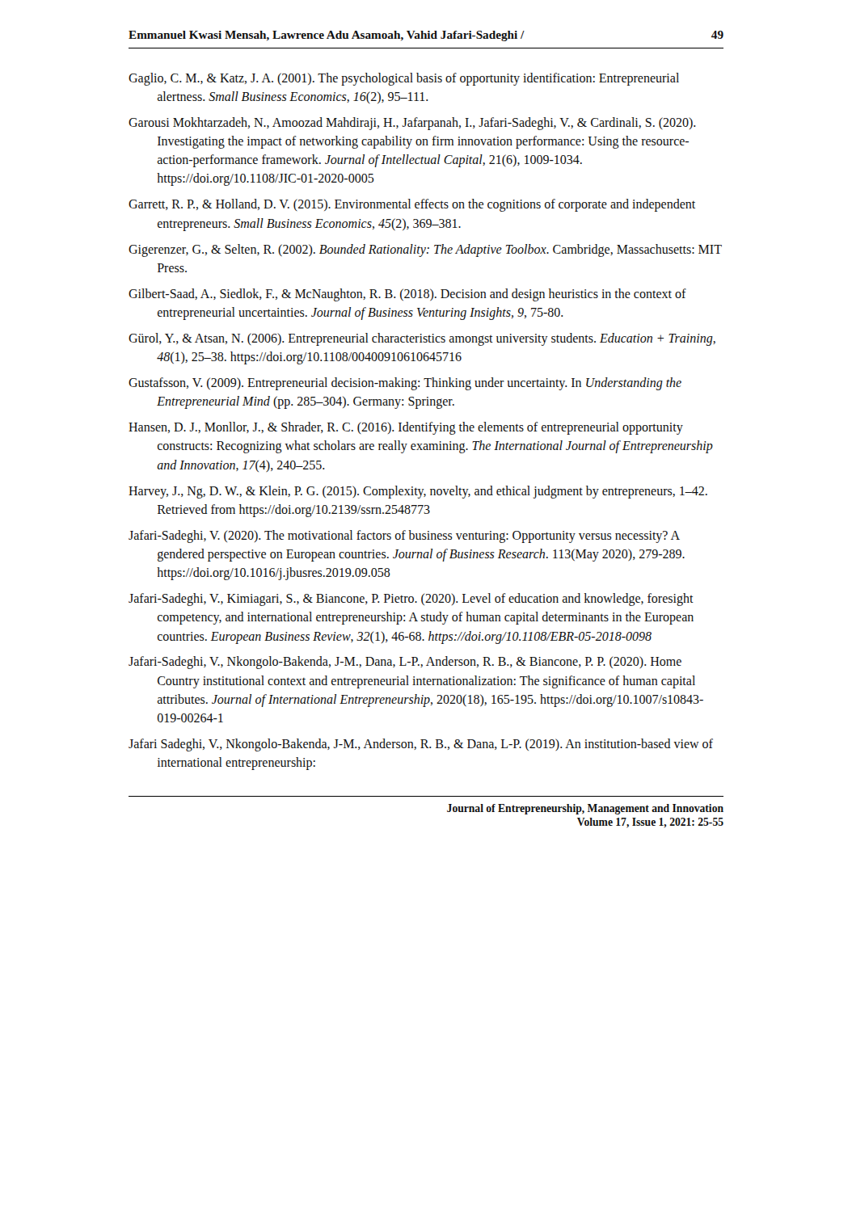Emmanuel Kwasi Mensah, Lawrence Adu Asamoah, Vahid Jafari-Sadeghi / 49
Gaglio, C. M., & Katz, J. A. (2001). The psychological basis of opportunity identification: Entrepreneurial alertness. Small Business Economics, 16(2), 95–111.
Garousi Mokhtarzadeh, N., Amoozad Mahdiraji, H., Jafarpanah, I., Jafari-Sadeghi, V., & Cardinali, S. (2020). Investigating the impact of networking capability on firm innovation performance: Using the resource-action-performance framework. Journal of Intellectual Capital, 21(6), 1009-1034. https://doi.org/10.1108/JIC-01-2020-0005
Garrett, R. P., & Holland, D. V. (2015). Environmental effects on the cognitions of corporate and independent entrepreneurs. Small Business Economics, 45(2), 369–381.
Gigerenzer, G., & Selten, R. (2002). Bounded Rationality: The Adaptive Toolbox. Cambridge, Massachusetts: MIT Press.
Gilbert-Saad, A., Siedlok, F., & McNaughton, R. B. (2018). Decision and design heuristics in the context of entrepreneurial uncertainties. Journal of Business Venturing Insights, 9, 75-80.
Gürol, Y., & Atsan, N. (2006). Entrepreneurial characteristics amongst university students. Education + Training, 48(1), 25–38. https://doi.org/10.1108/00400910610645716
Gustafsson, V. (2009). Entrepreneurial decision-making: Thinking under uncertainty. In Understanding the Entrepreneurial Mind (pp. 285–304). Germany: Springer.
Hansen, D. J., Monllor, J., & Shrader, R. C. (2016). Identifying the elements of entrepreneurial opportunity constructs: Recognizing what scholars are really examining. The International Journal of Entrepreneurship and Innovation, 17(4), 240–255.
Harvey, J., Ng, D. W., & Klein, P. G. (2015). Complexity, novelty, and ethical judgment by entrepreneurs, 1–42. Retrieved from https://doi.org/10.2139/ssrn.2548773
Jafari-Sadeghi, V. (2020). The motivational factors of business venturing: Opportunity versus necessity? A gendered perspective on European countries. Journal of Business Research. 113(May 2020), 279-289. https://doi.org/10.1016/j.jbusres.2019.09.058
Jafari-Sadeghi, V., Kimiagari, S., & Biancone, P. Pietro. (2020). Level of education and knowledge, foresight competency, and international entrepreneurship: A study of human capital determinants in the European countries. European Business Review, 32(1), 46-68. https://doi.org/10.1108/EBR-05-2018-0098
Jafari-Sadeghi, V., Nkongolo-Bakenda, J-M., Dana, L-P., Anderson, R. B., & Biancone, P. P. (2020). Home Country institutional context and entrepreneurial internationalization: The significance of human capital attributes. Journal of International Entrepreneurship, 2020(18), 165-195. https://doi.org/10.1007/s10843-019-00264-1
Jafari Sadeghi, V., Nkongolo-Bakenda, J-M., Anderson, R. B., & Dana, L-P. (2019). An institution-based view of international entrepreneurship:
Journal of Entrepreneurship, Management and Innovation
Volume 17, Issue 1, 2021: 25-55